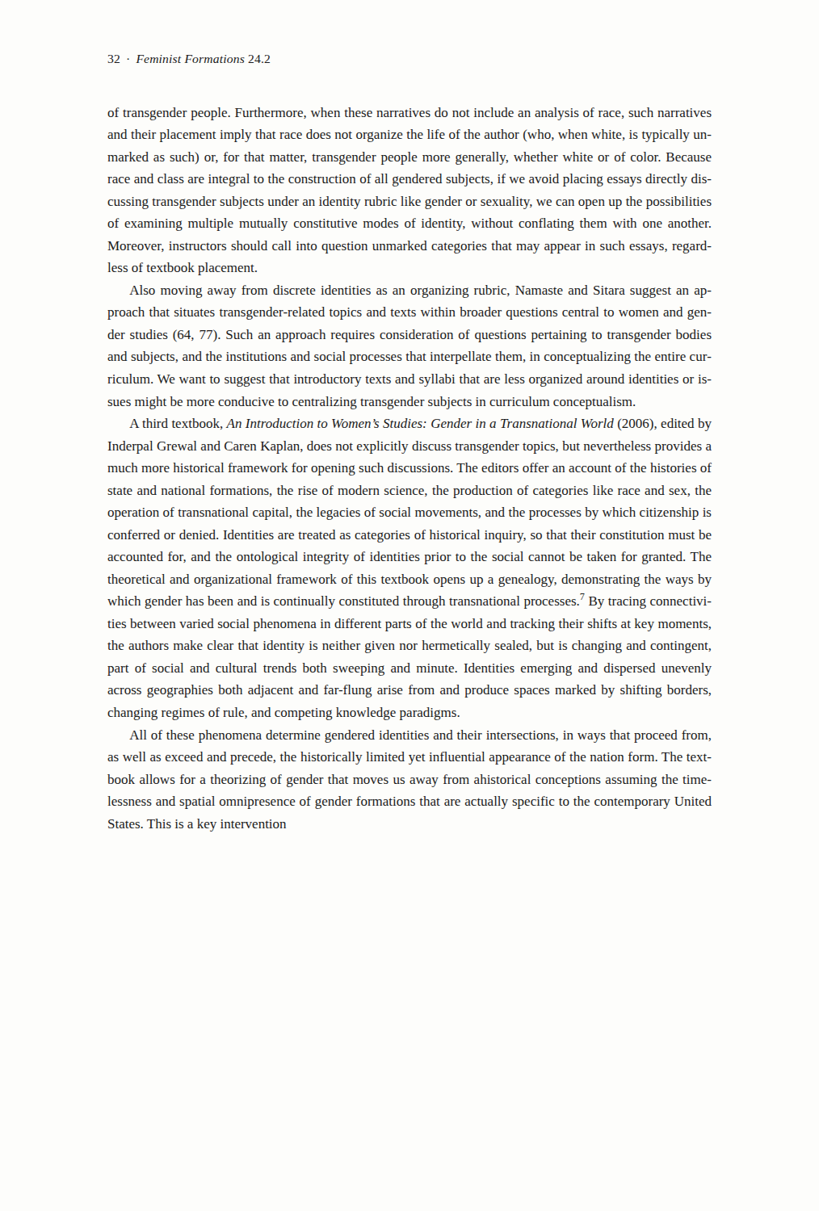32·Feminist Formations 24.2
of transgender people. Furthermore, when these narratives do not include an analysis of race, such narratives and their placement imply that race does not organize the life of the author (who, when white, is typically unmarked as such) or, for that matter, transgender people more generally, whether white or of color. Because race and class are integral to the construction of all gendered subjects, if we avoid placing essays directly discussing transgender subjects under an identity rubric like gender or sexuality, we can open up the possibilities of examining multiple mutually constitutive modes of identity, without conflating them with one another. Moreover, instructors should call into question unmarked categories that may appear in such essays, regardless of textbook placement.
Also moving away from discrete identities as an organizing rubric, Namaste and Sitara suggest an approach that situates transgender-related topics and texts within broader questions central to women and gender studies (64, 77). Such an approach requires consideration of questions pertaining to transgender bodies and subjects, and the institutions and social processes that interpellate them, in conceptualizing the entire curriculum. We want to suggest that introductory texts and syllabi that are less organized around identities or issues might be more conducive to centralizing transgender subjects in curriculum conceptualism.
A third textbook, An Introduction to Women’s Studies: Gender in a Transnational World (2006), edited by Inderpal Grewal and Caren Kaplan, does not explicitly discuss transgender topics, but nevertheless provides a much more historical framework for opening such discussions. The editors offer an account of the histories of state and national formations, the rise of modern science, the production of categories like race and sex, the operation of transnational capital, the legacies of social movements, and the processes by which citizenship is conferred or denied. Identities are treated as categories of historical inquiry, so that their constitution must be accounted for, and the ontological integrity of identities prior to the social cannot be taken for granted. The theoretical and organizational framework of this textbook opens up a genealogy, demonstrating the ways by which gender has been and is continually constituted through transnational processes.7 By tracing connectivities between varied social phenomena in different parts of the world and tracking their shifts at key moments, the authors make clear that identity is neither given nor hermetically sealed, but is changing and contingent, part of social and cultural trends both sweeping and minute. Identities emerging and dispersed unevenly across geographies both adjacent and far-flung arise from and produce spaces marked by shifting borders, changing regimes of rule, and competing knowledge paradigms.
All of these phenomena determine gendered identities and their intersections, in ways that proceed from, as well as exceed and precede, the historically limited yet influential appearance of the nation form. The textbook allows for a theorizing of gender that moves us away from ahistorical conceptions assuming the timelessness and spatial omnipresence of gender formations that are actually specific to the contemporary United States. This is a key intervention